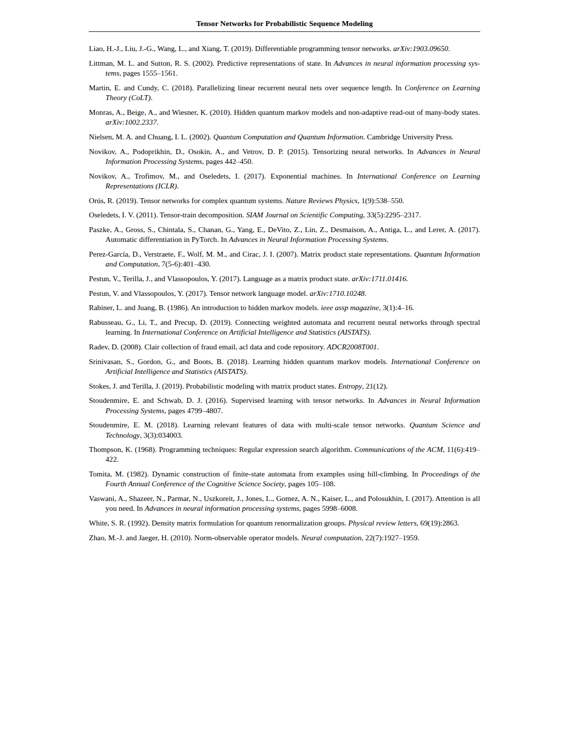Tensor Networks for Probabilistic Sequence Modeling
Liao, H.-J., Liu, J.-G., Wang, L., and Xiang, T. (2019). Differentiable programming tensor networks. arXiv:1903.09650.
Littman, M. L. and Sutton, R. S. (2002). Predictive representations of state. In Advances in neural information processing systems, pages 1555–1561.
Martin, E. and Cundy, C. (2018). Parallelizing linear recurrent neural nets over sequence length. In Conference on Learning Theory (CoLT).
Monras, A., Beige, A., and Wiesner, K. (2010). Hidden quantum markov models and non-adaptive read-out of many-body states. arXiv:1002.2337.
Nielsen, M. A. and Chuang, I. L. (2002). Quantum Computation and Quantum Information. Cambridge University Press.
Novikov, A., Podoprikhin, D., Osokin, A., and Vetrov, D. P. (2015). Tensorizing neural networks. In Advances in Neural Information Processing Systems, pages 442–450.
Novikov, A., Trofimov, M., and Oseledets, I. (2017). Exponential machines. In International Conference on Learning Representations (ICLR).
Orús, R. (2019). Tensor networks for complex quantum systems. Nature Reviews Physics, 1(9):538–550.
Oseledets, I. V. (2011). Tensor-train decomposition. SIAM Journal on Scientific Computing, 33(5):2295–2317.
Paszke, A., Gross, S., Chintala, S., Chanan, G., Yang, E., DeVito, Z., Lin, Z., Desmaison, A., Antiga, L., and Lerer, A. (2017). Automatic differentiation in PyTorch. In Advances in Neural Information Processing Systems.
Perez-García, D., Verstraete, F., Wolf, M. M., and Cirac, J. I. (2007). Matrix product state representations. Quantum Information and Computation, 7(5-6):401–430.
Pestun, V., Terilla, J., and Vlassopoulos, Y. (2017). Language as a matrix product state. arXiv:1711.01416.
Pestun, V. and Vlassopoulos, Y. (2017). Tensor network language model. arXiv:1710.10248.
Rabiner, L. and Juang, B. (1986). An introduction to hidden markov models. ieee assp magazine, 3(1):4–16.
Rabusseau, G., Li, T., and Precup, D. (2019). Connecting weighted automata and recurrent neural networks through spectral learning. In International Conference on Artificial Intelligence and Statistics (AISTATS).
Radev, D. (2008). Clair collection of fraud email, acl data and code repository. ADCR2008T001.
Srinivasan, S., Gordon, G., and Boots, B. (2018). Learning hidden quantum markov models. International Conference on Artificial Intelligence and Statistics (AISTATS).
Stokes, J. and Terilla, J. (2019). Probabilistic modeling with matrix product states. Entropy, 21(12).
Stoudenmire, E. and Schwab, D. J. (2016). Supervised learning with tensor networks. In Advances in Neural Information Processing Systems, pages 4799–4807.
Stoudenmire, E. M. (2018). Learning relevant features of data with multi-scale tensor networks. Quantum Science and Technology, 3(3):034003.
Thompson, K. (1968). Programming techniques: Regular expression search algorithm. Communications of the ACM, 11(6):419–422.
Tomita, M. (1982). Dynamic construction of finite-state automata from examples using hill-climbing. In Proceedings of the Fourth Annual Conference of the Cognitive Science Society, pages 105–108.
Vaswani, A., Shazeer, N., Parmar, N., Uszkoreit, J., Jones, L., Gomez, A. N., Kaiser, L., and Polosukhin, I. (2017). Attention is all you need. In Advances in neural information processing systems, pages 5998–6008.
White, S. R. (1992). Density matrix formulation for quantum renormalization groups. Physical review letters, 69(19):2863.
Zhao, M.-J. and Jaeger, H. (2010). Norm-observable operator models. Neural computation, 22(7):1927–1959.